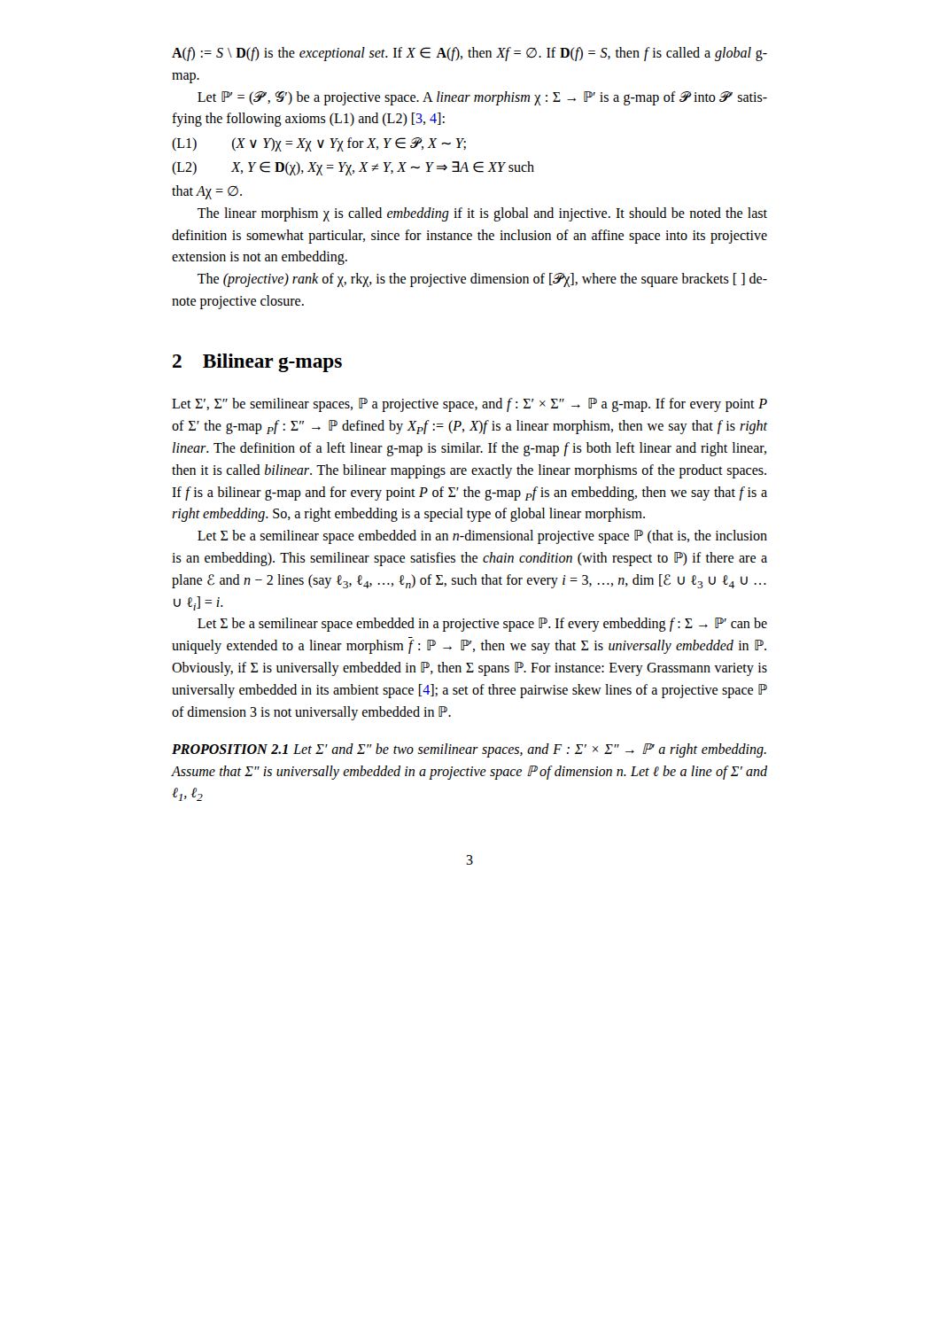A(f) := S \ D(f) is the exceptional set. If X ∈ A(f), then Xf = ∅. If D(f) = S, then f is called a global g-map.
Let ℙ′ = (𝒫′, 𝒢′) be a projective space. A linear morphism χ : Σ → ℙ′ is a g-map of 𝒫 into 𝒫′ satisfying the following axioms (L1) and (L2) [3, 4]:
(L1)(X ∨ Y)χ = Xχ ∨ Yχ for X, Y ∈ 𝒫, X ∼ Y; (L2) X, Y ∈ D(χ), Xχ = Yχ, X ≠ Y, X ∼ Y ⇒ ∃A ∈ XY such that Aχ = ∅.
The linear morphism χ is called embedding if it is global and injective. It should be noted the last definition is somewhat particular, since for instance the inclusion of an affine space into its projective extension is not an embedding.
The (projective) rank of χ, rkχ, is the projective dimension of [𝒫χ], where the square brackets [ ] denote projective closure.
2 Bilinear g-maps
Let Σ′, Σ″ be semilinear spaces, ℙ a projective space, and f : Σ′ × Σ″ → ℙ a g-map. If for every point P of Σ′ the g-map Pf : Σ″ → ℙ defined by XPf := (P, X)f is a linear morphism, then we say that f is right linear. The definition of a left linear g-map is similar. If the g-map f is both left linear and right linear, then it is called bilinear. The bilinear mappings are exactly the linear morphisms of the product spaces. If f is a bilinear g-map and for every point P of Σ′ the g-map Pf is an embedding, then we say that f is a right embedding. So, a right embedding is a special type of global linear morphism.
Let Σ be a semilinear space embedded in an n-dimensional projective space ℙ (that is, the inclusion is an embedding). This semilinear space satisfies the chain condition (with respect to ℙ) if there are a plane ℰ and n − 2 lines (say ℓ3, ℓ4, …, ℓn) of Σ, such that for every i = 3, …, n, dim [ℰ ∪ ℓ3 ∪ ℓ4 ∪ … ∪ ℓi] = i.
Let Σ be a semilinear space embedded in a projective space ℙ. If every embedding f : Σ → ℙ′ can be uniquely extended to a linear morphism f : ℙ → ℙ′, then we say that Σ is universally embedded in ℙ. Obviously, if Σ is universally embedded in ℙ, then Σ spans ℙ. For instance: Every Grassmann variety is universally embedded in its ambient space [4]; a set of three pairwise skew lines of a projective space ℙ of dimension 3 is not universally embedded in ℙ.
PROPOSITION 2.1 Let Σ′ and Σ″ be two semilinear spaces, and F : Σ′ × Σ″ → ℙ′ a right embedding. Assume that Σ″ is universally embedded in a projective space ℙ of dimension n. Let ℓ be a line of Σ′ and ℓ1, ℓ2
3